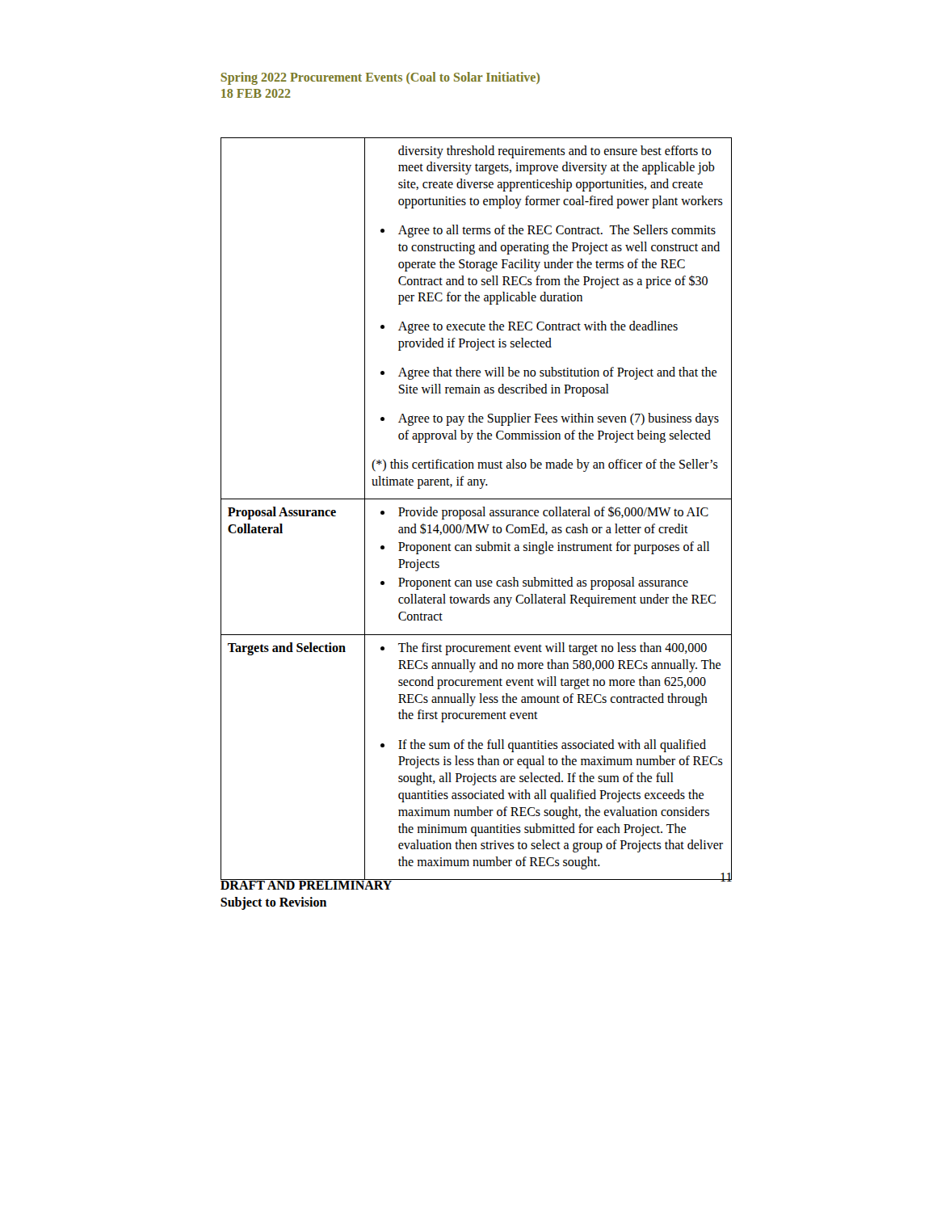Spring 2022 Procurement Events (Coal to Solar Initiative)
18 FEB 2022
| | diversity threshold requirements and to ensure best efforts to meet diversity targets, improve diversity at the applicable job site, create diverse apprenticeship opportunities, and create opportunities to employ former coal-fired power plant workers Agree to all terms of the REC Contract. The Sellers commits to constructing and operating the Project as well construct and operate the Storage Facility under the terms of the REC Contract and to sell RECs from the Project as a price of $30 per REC for the applicable duration Agree to execute the REC Contract with the deadlines provided if Project is selected Agree that there will be no substitution of Project and that the Site will remain as described in Proposal Agree to pay the Supplier Fees within seven (7) business days of approval by the Commission of the Project being selected (*) this certification must also be made by an officer of the Seller’s ultimate parent, if any. |
| Proposal Assurance Collateral | Provide proposal assurance collateral of $6,000/MW to AIC and $14,000/MW to ComEd, as cash or a letter of credit Proponent can submit a single instrument for purposes of all Projects Proponent can use cash submitted as proposal assurance collateral towards any Collateral Requirement under the REC Contract |
| Targets and Selection | The first procurement event will target no less than 400,000 RECs annually and no more than 580,000 RECs annually. The second procurement event will target no more than 625,000 RECs annually less the amount of RECs contracted through the first procurement event If the sum of the full quantities associated with all qualified Projects is less than or equal to the maximum number of RECs sought, all Projects are selected. If the sum of the full quantities associated with all qualified Projects exceeds the maximum number of RECs sought, the evaluation considers the minimum quantities submitted for each Project. The evaluation then strives to select a group of Projects that deliver the maximum number of RECs sought. |
11
DRAFT AND PRELIMINARY
Subject to Revision